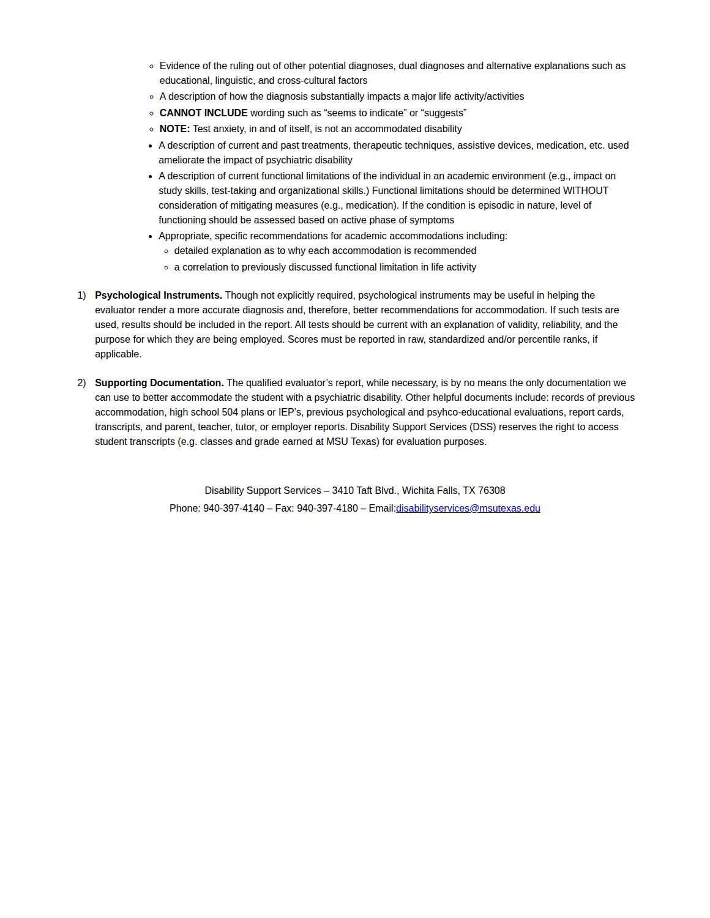Evidence of the ruling out of other potential diagnoses, dual diagnoses and alternative explanations such as educational, linguistic, and cross-cultural factors
A description of how the diagnosis substantially impacts a major life activity/activities
CANNOT INCLUDE wording such as “seems to indicate” or “suggests”
NOTE: Test anxiety, in and of itself, is not an accommodated disability
A description of current and past treatments, therapeutic techniques, assistive devices, medication, etc. used ameliorate the impact of psychiatric disability
A description of current functional limitations of the individual in an academic environment (e.g., impact on study skills, test-taking and organizational skills.) Functional limitations should be determined WITHOUT consideration of mitigating measures (e.g., medication). If the condition is episodic in nature, level of functioning should be assessed based on active phase of symptoms
Appropriate, specific recommendations for academic accommodations including:
detailed explanation as to why each accommodation is recommended
a correlation to previously discussed functional limitation in life activity
Psychological Instruments. Though not explicitly required, psychological instruments may be useful in helping the evaluator render a more accurate diagnosis and, therefore, better recommendations for accommodation. If such tests are used, results should be included in the report. All tests should be current with an explanation of validity, reliability, and the purpose for which they are being employed. Scores must be reported in raw, standardized and/or percentile ranks, if applicable.
Supporting Documentation. The qualified evaluator’s report, while necessary, is by no means the only documentation we can use to better accommodate the student with a psychiatric disability. Other helpful documents include: records of previous accommodation, high school 504 plans or IEP’s, previous psychological and psyhco-educational evaluations, report cards, transcripts, and parent, teacher, tutor, or employer reports. Disability Support Services (DSS) reserves the right to access student transcripts (e.g. classes and grade earned at MSU Texas) for evaluation purposes.
Disability Support Services ‒ 3410 Taft Blvd., Wichita Falls, TX 76308
Phone: 940-397-4140 ‒ Fax: 940-397-4180 ‒ Email:disabilityservices@msutexas.edu